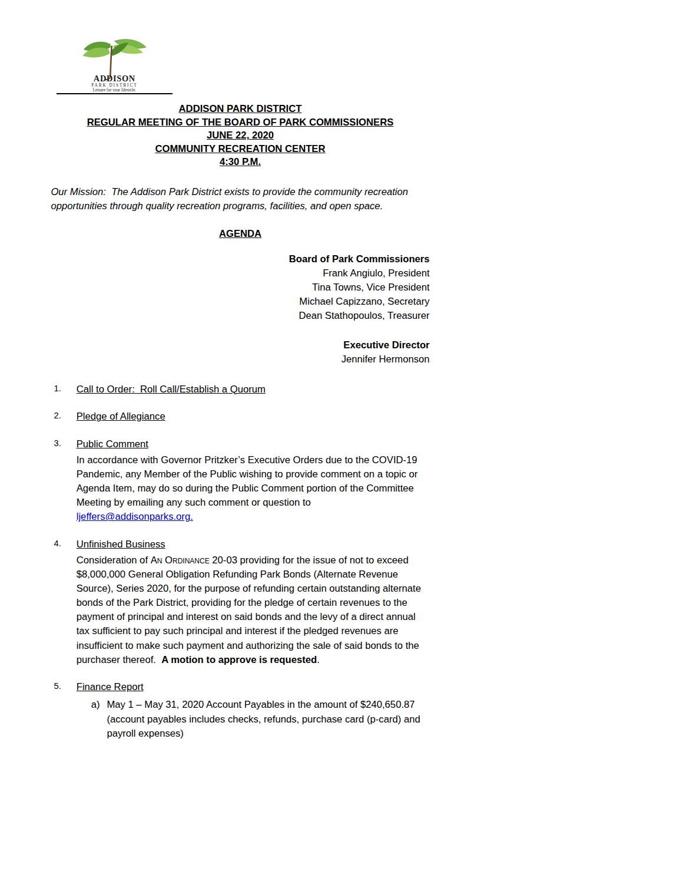ADDISON PARK DISTRICT Leisure for your lifestyle.
ADDISON PARK DISTRICT REGULAR MEETING OF THE BOARD OF PARK COMMISSIONERS JUNE 22, 2020 COMMUNITY RECREATION CENTER 4:30 P.M.
Our Mission: The Addison Park District exists to provide the community recreation opportunities through quality recreation programs, facilities, and open space.
AGENDA
Board of Park Commissioners
Frank Angiulo, President
Tina Towns, Vice President
Michael Capizzano, Secretary
Dean Stathopoulos, Treasurer
Executive Director
Jennifer Hermonson
Call to Order: Roll Call/Establish a Quorum
Pledge of Allegiance
Public Comment
In accordance with Governor Pritzker’s Executive Orders due to the COVID-19 Pandemic, any Member of the Public wishing to provide comment on a topic or Agenda Item, may do so during the Public Comment portion of the Committee Meeting by emailing any such comment or question to ljeffers@addisonparks.org.
Unfinished Business
Consideration of An Ordinance 20-03 providing for the issue of not to exceed $8,000,000 General Obligation Refunding Park Bonds (Alternate Revenue Source), Series 2020, for the purpose of refunding certain outstanding alternate bonds of the Park District, providing for the pledge of certain revenues to the payment of principal and interest on said bonds and the levy of a direct annual tax sufficient to pay such principal and interest if the pledged revenues are insufficient to make such payment and authorizing the sale of said bonds to the purchaser thereof. A motion to approve is requested.
Finance Report
May 1 – May 31, 2020 Account Payables in the amount of $240,650.87 (account payables includes checks, refunds, purchase card (p-card) and payroll expenses)